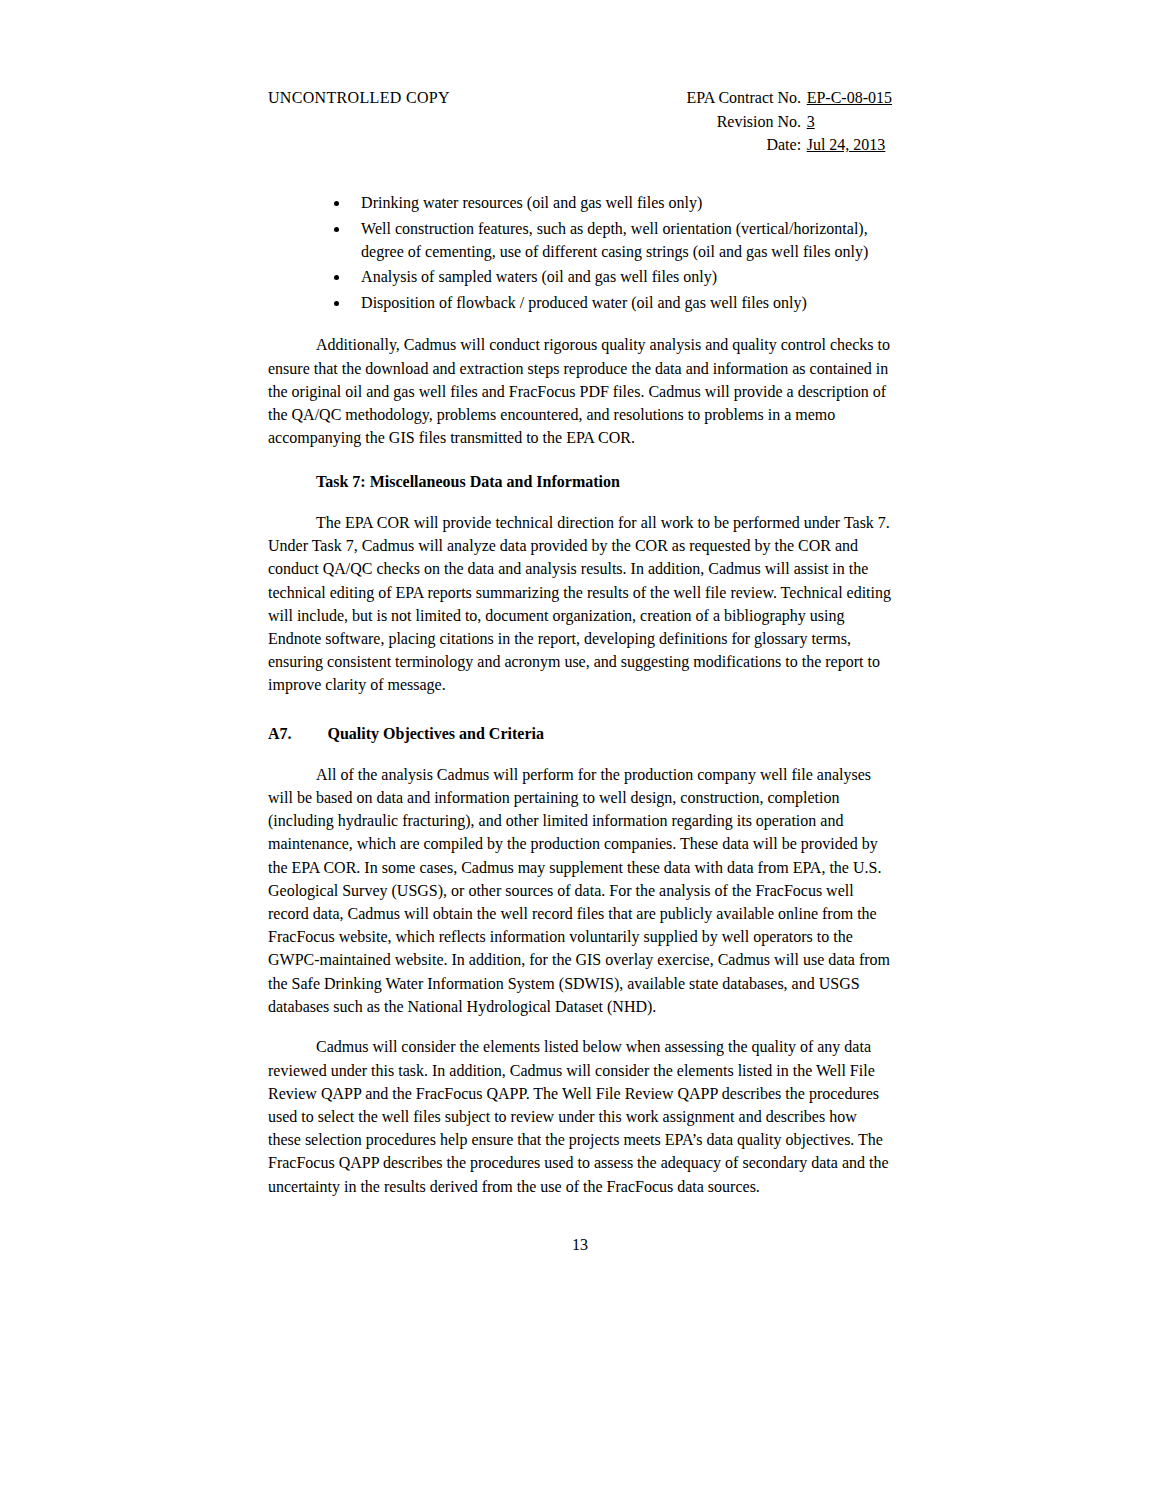UNCONTROLLED COPY
| EPA Contract No. | EP-C-08-015 |
| Revision No. | 3 |
| Date: | Jul 24, 2013 |
Drinking water resources (oil and gas well files only)
Well construction features, such as depth, well orientation (vertical/horizontal), degree of cementing, use of different casing strings (oil and gas well files only)
Analysis of sampled waters (oil and gas well files only)
Disposition of flowback / produced water (oil and gas well files only)
Additionally, Cadmus will conduct rigorous quality analysis and quality control checks to ensure that the download and extraction steps reproduce the data and information as contained in the original oil and gas well files and FracFocus PDF files. Cadmus will provide a description of the QA/QC methodology, problems encountered, and resolutions to problems in a memo accompanying the GIS files transmitted to the EPA COR.
Task 7: Miscellaneous Data and Information
The EPA COR will provide technical direction for all work to be performed under Task 7. Under Task 7, Cadmus will analyze data provided by the COR as requested by the COR and conduct QA/QC checks on the data and analysis results. In addition, Cadmus will assist in the technical editing of EPA reports summarizing the results of the well file review. Technical editing will include, but is not limited to, document organization, creation of a bibliography using Endnote software, placing citations in the report, developing definitions for glossary terms, ensuring consistent terminology and acronym use, and suggesting modifications to the report to improve clarity of message.
A7. Quality Objectives and Criteria
All of the analysis Cadmus will perform for the production company well file analyses will be based on data and information pertaining to well design, construction, completion (including hydraulic fracturing), and other limited information regarding its operation and maintenance, which are compiled by the production companies. These data will be provided by the EPA COR. In some cases, Cadmus may supplement these data with data from EPA, the U.S. Geological Survey (USGS), or other sources of data. For the analysis of the FracFocus well record data, Cadmus will obtain the well record files that are publicly available online from the FracFocus website, which reflects information voluntarily supplied by well operators to the GWPC-maintained website. In addition, for the GIS overlay exercise, Cadmus will use data from the Safe Drinking Water Information System (SDWIS), available state databases, and USGS databases such as the National Hydrological Dataset (NHD).
Cadmus will consider the elements listed below when assessing the quality of any data reviewed under this task. In addition, Cadmus will consider the elements listed in the Well File Review QAPP and the FracFocus QAPP. The Well File Review QAPP describes the procedures used to select the well files subject to review under this work assignment and describes how these selection procedures help ensure that the projects meets EPA’s data quality objectives. The FracFocus QAPP describes the procedures used to assess the adequacy of secondary data and the uncertainty in the results derived from the use of the FracFocus data sources.
13